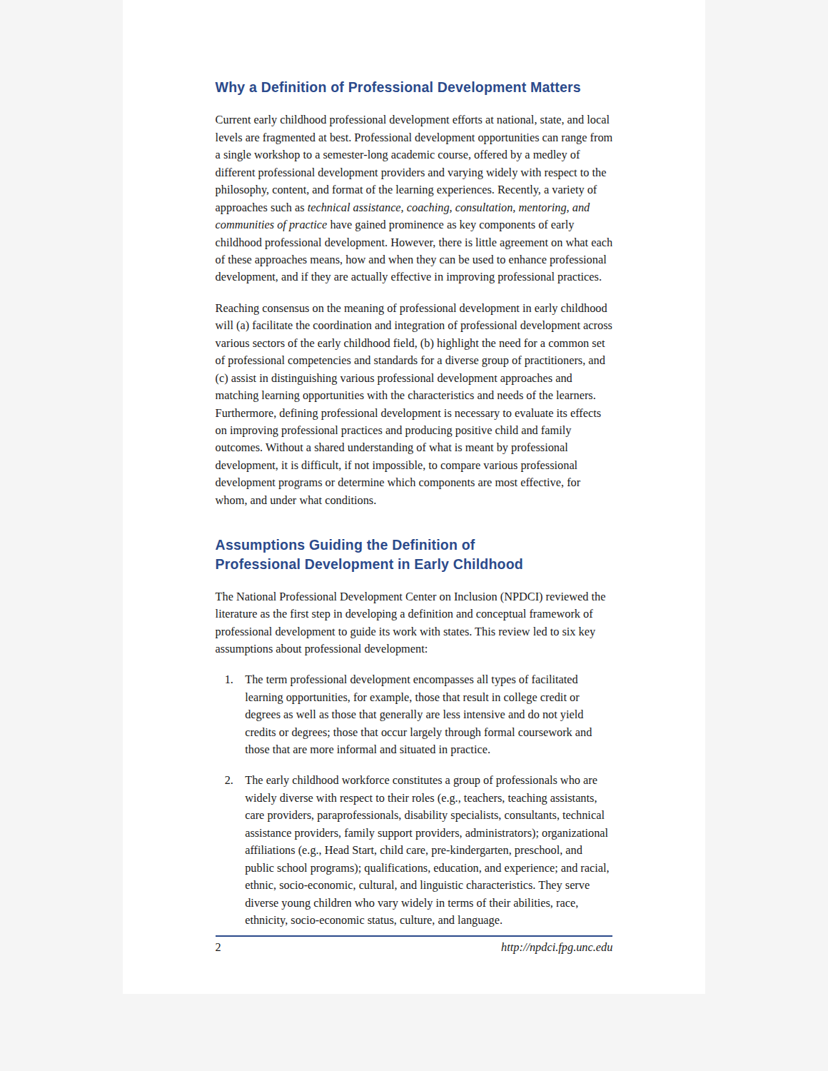Why a Definition of Professional Development Matters
Current early childhood professional development efforts at national, state, and local levels are fragmented at best. Professional development opportunities can range from a single workshop to a semester-long academic course, offered by a medley of different professional development providers and varying widely with respect to the philosophy, content, and format of the learning experiences. Recently, a variety of approaches such as technical assistance, coaching, consultation, mentoring, and communities of practice have gained prominence as key components of early childhood professional development. However, there is little agreement on what each of these approaches means, how and when they can be used to enhance professional development, and if they are actually effective in improving professional practices.
Reaching consensus on the meaning of professional development in early childhood will (a) facilitate the coordination and integration of professional development across various sectors of the early childhood field, (b) highlight the need for a common set of professional competencies and standards for a diverse group of practitioners, and (c) assist in distinguishing various professional development approaches and matching learning opportunities with the characteristics and needs of the learners. Furthermore, defining professional development is necessary to evaluate its effects on improving professional practices and producing positive child and family outcomes. Without a shared understanding of what is meant by professional development, it is difficult, if not impossible, to compare various professional development programs or determine which components are most effective, for whom, and under what conditions.
Assumptions Guiding the Definition of
Professional Development in Early Childhood
The National Professional Development Center on Inclusion (NPDCI) reviewed the literature as the first step in developing a definition and conceptual framework of professional development to guide its work with states. This review led to six key assumptions about professional development:
The term professional development encompasses all types of facilitated learning opportunities, for example, those that result in college credit or degrees as well as those that generally are less intensive and do not yield credits or degrees; those that occur largely through formal coursework and those that are more informal and situated in practice.
The early childhood workforce constitutes a group of professionals who are widely diverse with respect to their roles (e.g., teachers, teaching assistants, care providers, paraprofessionals, disability specialists, consultants, technical assistance providers, family support providers, administrators); organizational affiliations (e.g., Head Start, child care, pre-kindergarten, preschool, and public school programs); qualifications, education, and experience; and racial, ethnic, socio-economic, cultural, and linguistic characteristics. They serve diverse young children who vary widely in terms of their abilities, race, ethnicity, socio-economic status, culture, and language.
2 http://npdci.fpg.unc.edu